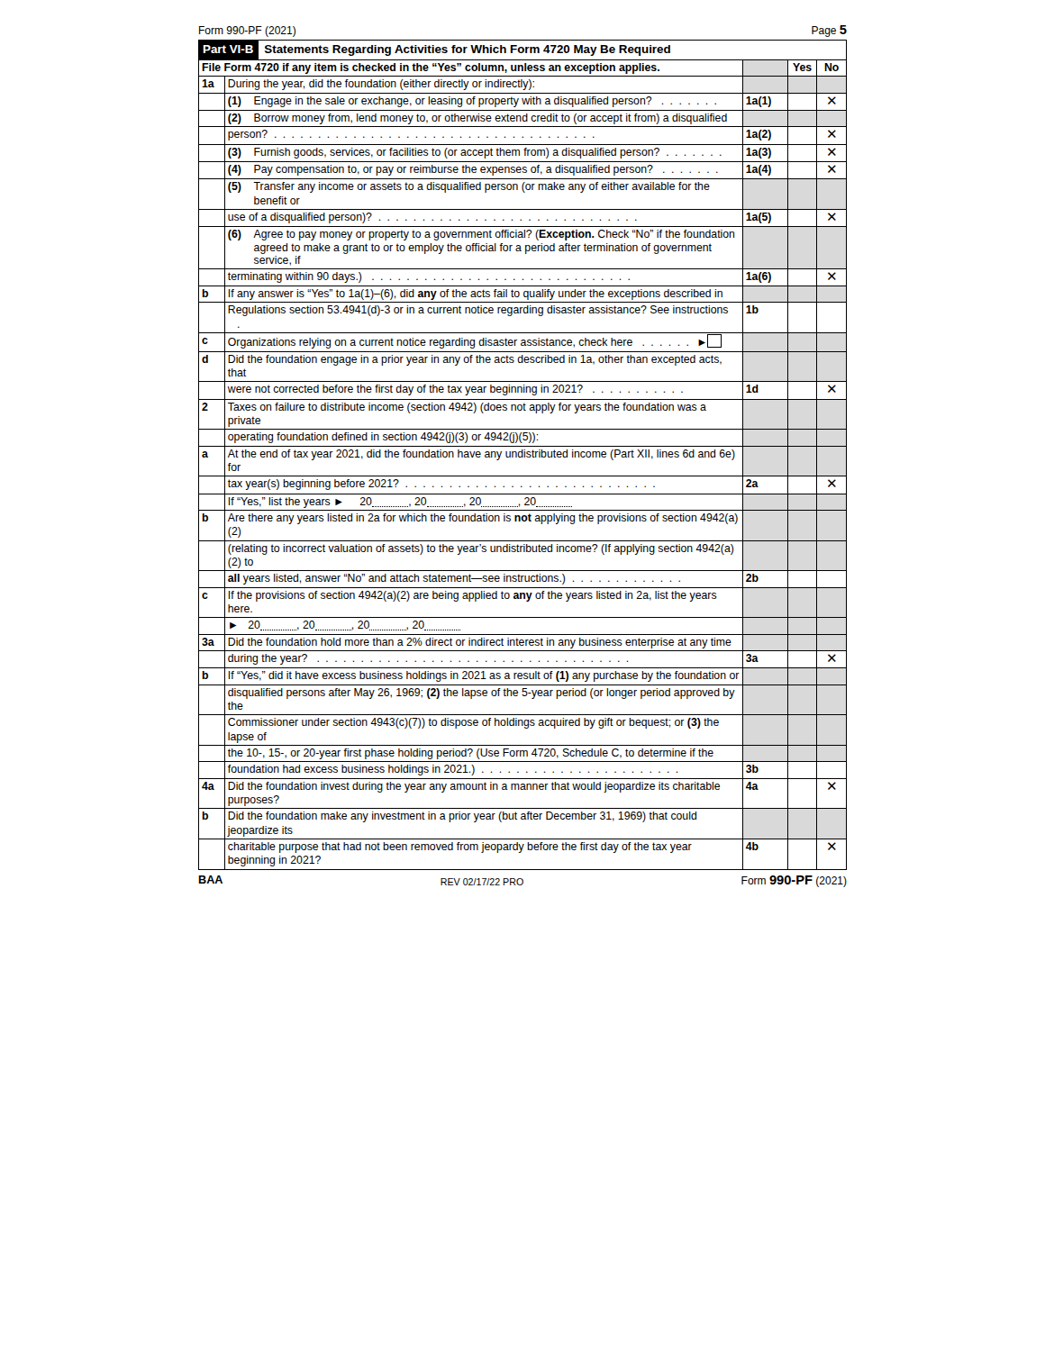Form 990-PF (2021)
Page 5
| Part VI-B Statements Regarding Activities for Which Form 4720 May Be Required |
| File Form 4720 if any item is checked in the “Yes” column, unless an exception applies. | | Yes | No |
| 1a | During the year, did the foundation (either directly or indirectly): | | | |
| | (1) Engage in the sale or exchange, or leasing of property with a disqualified person? . . . . . . . | 1a(1) | | ✕ |
| | (2) Borrow money from, lend money to, or otherwise extend credit to (or accept it from) a disqualified | | | |
| | person? . . . . . . . . . . . . . . . . . . . . . . . . . . . . . . . . . . . . . | 1a(2) | | ✕ |
| | (3) Furnish goods, services, or facilities to (or accept them from) a disqualified person? . . . . . . . | 1a(3) | | ✕ |
| | (4) Pay compensation to, or pay or reimburse the expenses of, a disqualified person? . . . . . . . | 1a(4) | | ✕ |
| | (5) Transfer any income or assets to a disqualified person (or make any of either available for the benefit or | | | |
| | use of a disqualified person)? . . . . . . . . . . . . . . . . . . . . . . . . . . . . . . | 1a(5) | | ✕ |
| | (6) Agree to pay money or property to a government official? ( Exception. Check “No” if the foundation agreed to make a grant to or to employ the official for a period after termination of government service, if | | | |
| | terminating within 90 days.) . . . . . . . . . . . . . . . . . . . . . . . . . . . . . . | 1a(6) | | ✕ |
| b | If any answer is “Yes” to 1a(1)–(6), did any of the acts fail to qualify under the exceptions described in | | | |
| | Regulations section 53.4941(d)-3 or in a current notice regarding disaster assistance? See instructions . | 1b | | |
| c | Organizations relying on a current notice regarding disaster assistance, check here . . . . . . ► | | | |
| d | Did the foundation engage in a prior year in any of the acts described in 1a, other than excepted acts, that | | | |
| | were not corrected before the first day of the tax year beginning in 2021? . . . . . . . . . . . | 1d | | ✕ |
| 2 | Taxes on failure to distribute income (section 4942) (does not apply for years the foundation was a private | | | |
| | operating foundation defined in section 4942(j)(3) or 4942(j)(5)): | | | |
| a | At the end of tax year 2021, did the foundation have any undistributed income (Part XII, lines 6d and 6e) for | | | |
| | tax year(s) beginning before 2021? . . . . . . . . . . . . . . . . . . . . . . . . . . . . . | 2a | | ✕ |
| | If “Yes,” list the years ► 20 , 20 , 20 , 20 | | | |
| b | Are there any years listed in 2a for which the foundation is not applying the provisions of section 4942(a)(2) | | | |
| | (relating to incorrect valuation of assets) to the year’s undistributed income? (If applying section 4942(a)(2) to | | | |
| | all years listed, answer “No” and attach statement—see instructions.) . . . . . . . . . . . . . | 2b | | |
| c | If the provisions of section 4942(a)(2) are being applied to any of the years listed in 2a, list the years here. | | | |
| | ► 20 , 20 , 20 , 20 | | | |
| 3a | Did the foundation hold more than a 2% direct or indirect interest in any business enterprise at any time | | | |
| | during the year? . . . . . . . . . . . . . . . . . . . . . . . . . . . . . . . . . . . . | 3a | | ✕ |
| b | If “Yes,” did it have excess business holdings in 2021 as a result of (1) any purchase by the foundation or | | | |
| | disqualified persons after May 26, 1969; (2) the lapse of the 5-year period (or longer period approved by the | | | |
| | Commissioner under section 4943(c)(7)) to dispose of holdings acquired by gift or bequest; or (3) the lapse of | | | |
| | the 10-, 15-, or 20-year first phase holding period? (Use Form 4720, Schedule C, to determine if the | | | |
| | foundation had excess business holdings in 2021.) . . . . . . . . . . . . . . . . . . . . . . . | 3b | | |
| 4a | Did the foundation invest during the year any amount in a manner that would jeopardize its charitable purposes? | 4a | | ✕ |
| b | Did the foundation make any investment in a prior year (but after December 31, 1969) that could jeopardize its | | | |
| | charitable purpose that had not been removed from jeopardy before the first day of the tax year beginning in 2021? | 4b | | ✕ |
BAA
REV 02/17/22 PRO
Form 990-PF (2021)